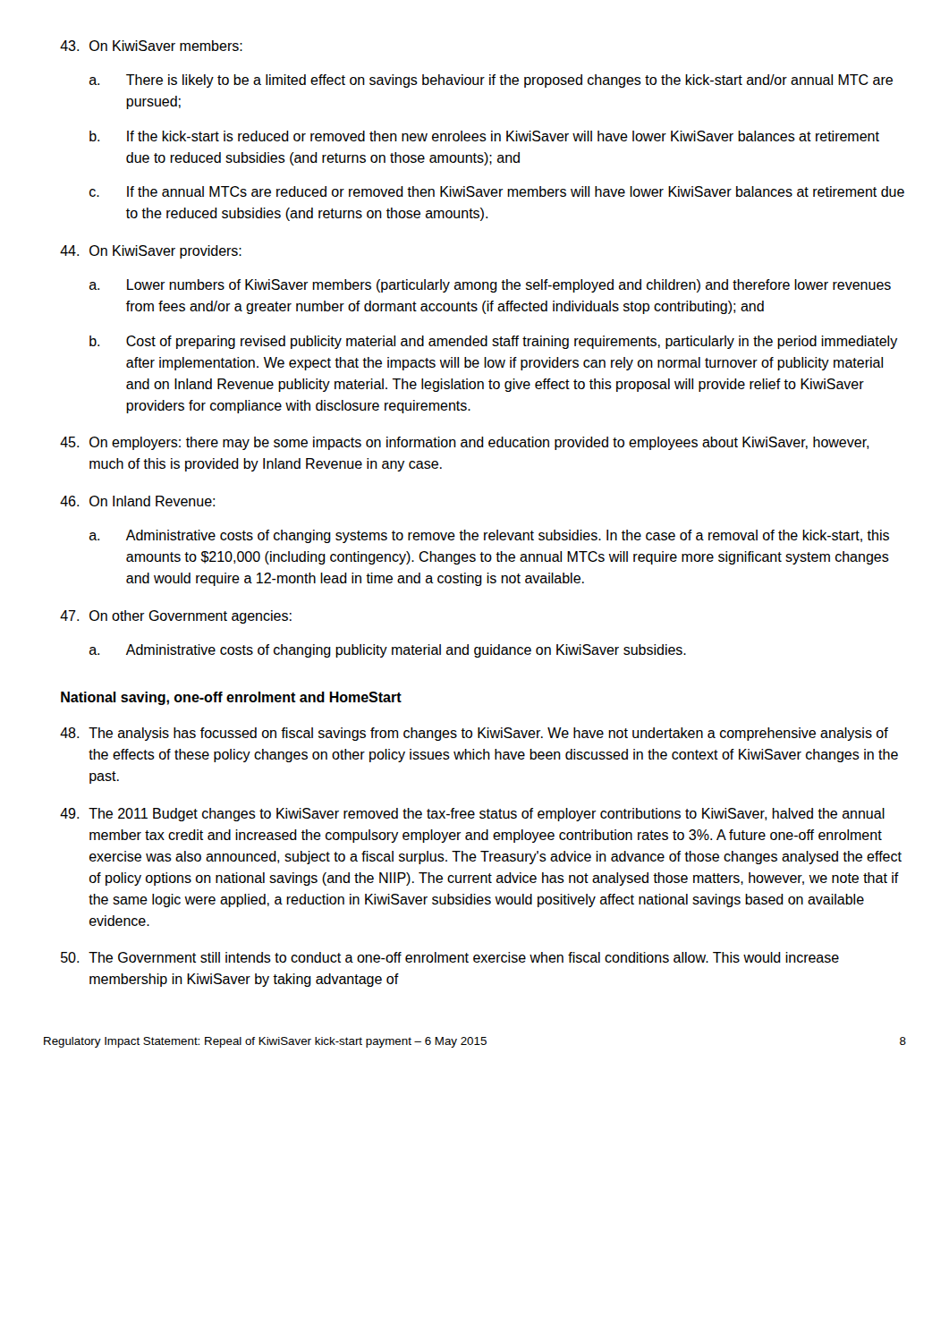43.
On KiwiSaver members:
a. There is likely to be a limited effect on savings behaviour if the proposed changes to the kick-start and/or annual MTC are pursued;
b. If the kick-start is reduced or removed then new enrolees in KiwiSaver will have lower KiwiSaver balances at retirement due to reduced subsidies (and returns on those amounts); and
c. If the annual MTCs are reduced or removed then KiwiSaver members will have lower KiwiSaver balances at retirement due to the reduced subsidies (and returns on those amounts).
44.
On KiwiSaver providers:
a. Lower numbers of KiwiSaver members (particularly among the self-employed and children) and therefore lower revenues from fees and/or a greater number of dormant accounts (if affected individuals stop contributing); and
b. Cost of preparing revised publicity material and amended staff training requirements, particularly in the period immediately after implementation. We expect that the impacts will be low if providers can rely on normal turnover of publicity material and on Inland Revenue publicity material. The legislation to give effect to this proposal will provide relief to KiwiSaver providers for compliance with disclosure requirements.
45.
On employers: there may be some impacts on information and education provided to employees about KiwiSaver, however, much of this is provided by Inland Revenue in any case.
46.
On Inland Revenue:
a. Administrative costs of changing systems to remove the relevant subsidies. In the case of a removal of the kick-start, this amounts to $210,000 (including contingency). Changes to the annual MTCs will require more significant system changes and would require a 12-month lead in time and a costing is not available.
47.
On other Government agencies:
a. Administrative costs of changing publicity material and guidance on KiwiSaver subsidies.
National saving, one-off enrolment and HomeStart
48.
The analysis has focussed on fiscal savings from changes to KiwiSaver. We have not undertaken a comprehensive analysis of the effects of these policy changes on other policy issues which have been discussed in the context of KiwiSaver changes in the past.
49.
The 2011 Budget changes to KiwiSaver removed the tax-free status of employer contributions to KiwiSaver, halved the annual member tax credit and increased the compulsory employer and employee contribution rates to 3%. A future one-off enrolment exercise was also announced, subject to a fiscal surplus. The Treasury's advice in advance of those changes analysed the effect of policy options on national savings (and the NIIP). The current advice has not analysed those matters, however, we note that if the same logic were applied, a reduction in KiwiSaver subsidies would positively affect national savings based on available evidence.
50.
The Government still intends to conduct a one-off enrolment exercise when fiscal conditions allow. This would increase membership in KiwiSaver by taking advantage of
Regulatory Impact Statement: Repeal of KiwiSaver kick-start payment – 6 May 2015 8